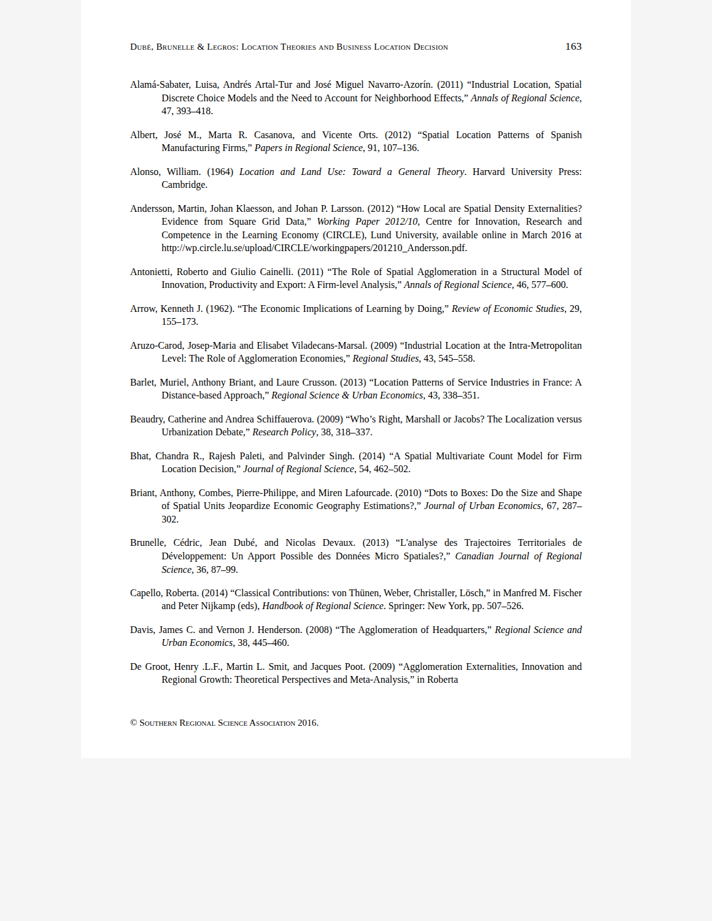Dubé, Brunelle & Legros: Location Theories and Business Location Decision 163
Alamá-Sabater, Luisa, Andrés Artal-Tur and José Miguel Navarro-Azorín. (2011) “Industrial Location, Spatial Discrete Choice Models and the Need to Account for Neighborhood Effects,” Annals of Regional Science, 47, 393–418.
Albert, José M., Marta R. Casanova, and Vicente Orts. (2012) “Spatial Location Patterns of Spanish Manufacturing Firms,” Papers in Regional Science, 91, 107–136.
Alonso, William. (1964) Location and Land Use: Toward a General Theory. Harvard University Press: Cambridge.
Andersson, Martin, Johan Klaesson, and Johan P. Larsson. (2012) “How Local are Spatial Density Externalities? Evidence from Square Grid Data,” Working Paper 2012/10, Centre for Innovation, Research and Competence in the Learning Economy (CIRCLE), Lund University, available online in March 2016 at http://wp.circle.lu.se/upload/CIRCLE/workingpapers/201210_Andersson.pdf.
Antonietti, Roberto and Giulio Cainelli. (2011) “The Role of Spatial Agglomeration in a Structural Model of Innovation, Productivity and Export: A Firm-level Analysis,” Annals of Regional Science, 46, 577–600.
Arrow, Kenneth J. (1962). “The Economic Implications of Learning by Doing,” Review of Economic Studies, 29, 155–173.
Aruzo-Carod, Josep-Maria and Elisabet Viladecans-Marsal. (2009) “Industrial Location at the Intra-Metropolitan Level: The Role of Agglomeration Economies,” Regional Studies, 43, 545–558.
Barlet, Muriel, Anthony Briant, and Laure Crusson. (2013) “Location Patterns of Service Industries in France: A Distance-based Approach,” Regional Science & Urban Economics, 43, 338–351.
Beaudry, Catherine and Andrea Schiffauerova. (2009) “Who’s Right, Marshall or Jacobs? The Localization versus Urbanization Debate,” Research Policy, 38, 318–337.
Bhat, Chandra R., Rajesh Paleti, and Palvinder Singh. (2014) “A Spatial Multivariate Count Model for Firm Location Decision,” Journal of Regional Science, 54, 462–502.
Briant, Anthony, Combes, Pierre-Philippe, and Miren Lafourcade. (2010) “Dots to Boxes: Do the Size and Shape of Spatial Units Jeopardize Economic Geography Estimations?,” Journal of Urban Economics, 67, 287–302.
Brunelle, Cédric, Jean Dubé, and Nicolas Devaux. (2013) “L'analyse des Trajectoires Territoriales de Développement: Un Apport Possible des Données Micro Spatiales?,” Canadian Journal of Regional Science, 36, 87–99.
Capello, Roberta. (2014) “Classical Contributions: von Thünen, Weber, Christaller, Lösch,” in Manfred M. Fischer and Peter Nijkamp (eds), Handbook of Regional Science. Springer: New York, pp. 507–526.
Davis, James C. and Vernon J. Henderson. (2008) “The Agglomeration of Headquarters,” Regional Science and Urban Economics, 38, 445–460.
De Groot, Henry .L.F., Martin L. Smit, and Jacques Poot. (2009) “Agglomeration Externalities, Innovation and Regional Growth: Theoretical Perspectives and Meta-Analysis,” in Roberta
© Southern Regional Science Association 2016.